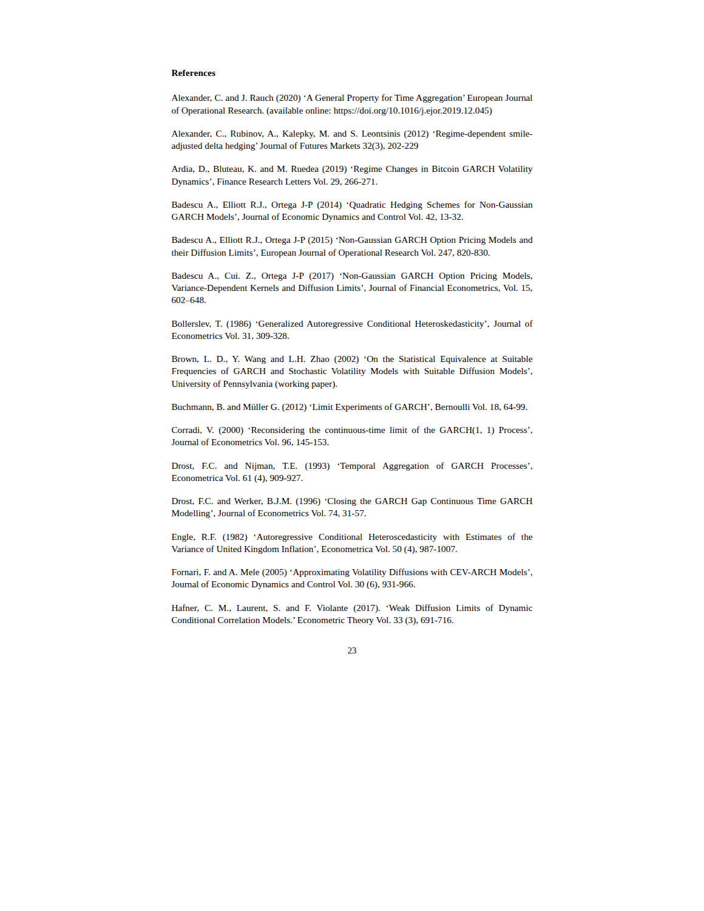References
Alexander, C. and J. Rauch (2020) ‘A General Property for Time Aggregation’ European Journal of Operational Research. (available online: https://doi.org/10.1016/j.ejor.2019.12.045)
Alexander, C., Rubinov, A., Kalepky, M. and S. Leontsinis (2012) ‘Regime-dependent smile-adjusted delta hedging’ Journal of Futures Markets 32(3), 202-229
Ardia, D., Bluteau, K. and M. Ruedea (2019) ‘Regime Changes in Bitcoin GARCH Volatility Dynamics’, Finance Research Letters Vol. 29, 266-271.
Badescu A., Elliott R.J., Ortega J-P (2014) ‘Quadratic Hedging Schemes for Non-Gaussian GARCH Models’, Journal of Economic Dynamics and Control Vol. 42, 13-32.
Badescu A., Elliott R.J., Ortega J-P (2015) ‘Non-Gaussian GARCH Option Pricing Models and their Diffusion Limits’, European Journal of Operational Research Vol. 247, 820-830.
Badescu A., Cui. Z., Ortega J-P (2017) ‘Non-Gaussian GARCH Option Pricing Models, Variance-Dependent Kernels and Diffusion Limits’, Journal of Financial Econometrics, Vol. 15, 602–648.
Bollerslev, T. (1986) ‘Generalized Autoregressive Conditional Heteroskedasticity’, Journal of Econometrics Vol. 31, 309-328.
Brown, L. D., Y. Wang and L.H. Zhao (2002) ‘On the Statistical Equivalence at Suitable Frequencies of GARCH and Stochastic Volatility Models with Suitable Diffusion Models’, University of Pennsylvania (working paper).
Buchmann, B. and Müller G. (2012) ‘Limit Experiments of GARCH’, Bernoulli Vol. 18, 64-99.
Corradi, V. (2000) ‘Reconsidering the continuous-time limit of the GARCH(1, 1) Process’, Journal of Econometrics Vol. 96, 145-153.
Drost, F.C. and Nijman, T.E. (1993) ‘Temporal Aggregation of GARCH Processes’, Econometrica Vol. 61 (4), 909-927.
Drost, F.C. and Werker, B.J.M. (1996) ‘Closing the GARCH Gap Continuous Time GARCH Modelling’, Journal of Econometrics Vol. 74, 31-57.
Engle, R.F. (1982) ‘Autoregressive Conditional Heteroscedasticity with Estimates of the Variance of United Kingdom Inflation’, Econometrica Vol. 50 (4), 987-1007.
Fornari, F. and A. Mele (2005) ‘Approximating Volatility Diffusions with CEV-ARCH Models’, Journal of Economic Dynamics and Control Vol. 30 (6), 931-966.
Hafner, C. M., Laurent, S. and F. Violante (2017). ‘Weak Diffusion Limits of Dynamic Conditional Correlation Models.’ Econometric Theory Vol. 33 (3), 691-716.
23